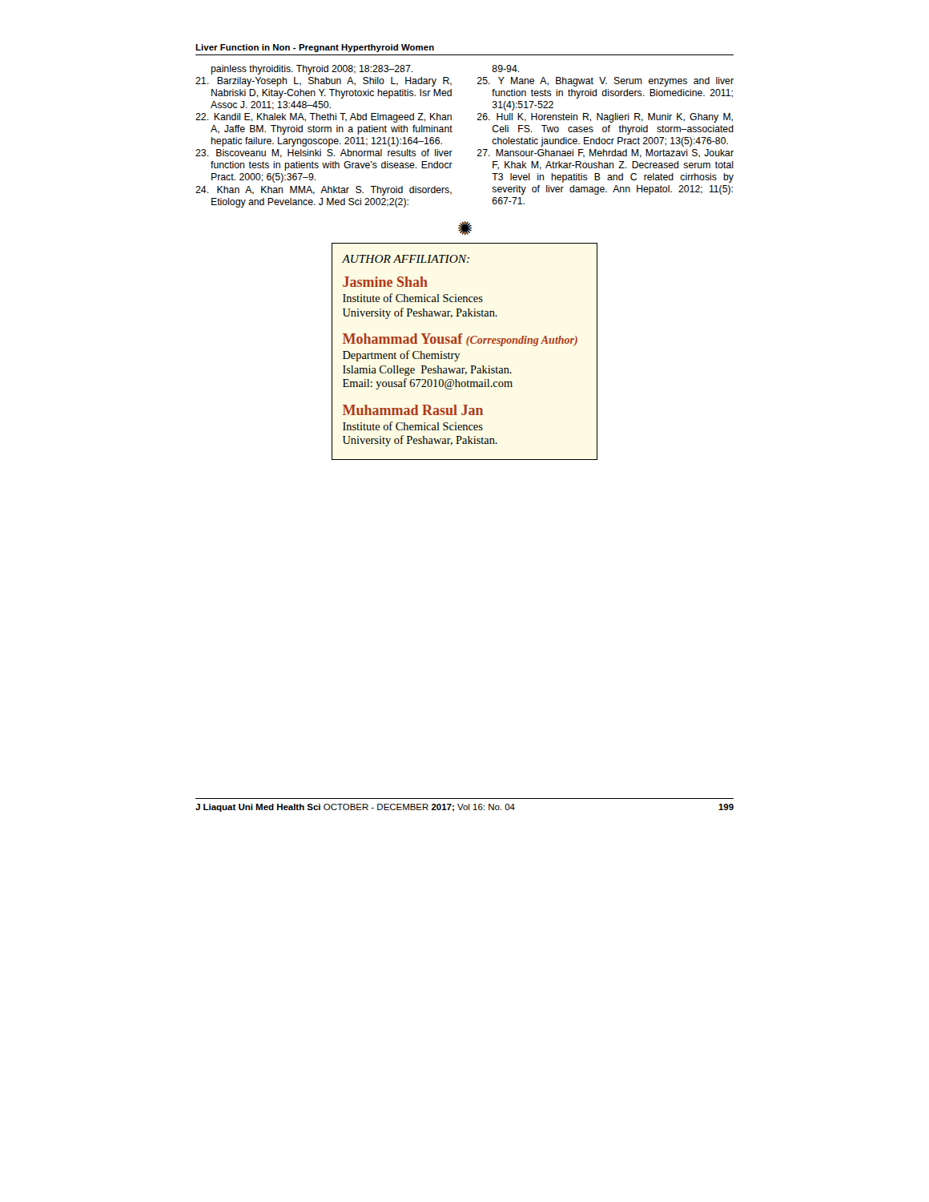Liver Function in Non - Pregnant Hyperthyroid Women
painless thyroiditis. Thyroid 2008; 18:283–287.
21. Barzilay-Yoseph L, Shabun A, Shilo L, Hadary R, Nabriski D, Kitay-Cohen Y. Thyrotoxic hepatitis. Isr Med Assoc J. 2011; 13:448–450.
22. Kandil E, Khalek MA, Thethi T, Abd Elmageed Z, Khan A, Jaffe BM. Thyroid storm in a patient with fulminant hepatic failure. Laryngoscope. 2011; 121(1):164–166.
23. Biscoveanu M, Helsinki S. Abnormal results of liver function tests in patients with Grave’s disease. Endocr Pract. 2000; 6(5):367–9.
24. Khan A, Khan MMA, Ahktar S. Thyroid disorders, Etiology and Pevelance. J Med Sci 2002;2(2):
89-94.
25. Y Mane A, Bhagwat V. Serum enzymes and liver function tests in thyroid disorders. Biomedicine. 2011; 31(4):517-522
26. Hull K, Horenstein R, Naglieri R, Munir K, Ghany M, Celi FS. Two cases of thyroid storm–associated cholestatic jaundice. Endocr Pract 2007; 13(5):476-80.
27. Mansour-Ghanaei F, Mehrdad M, Mortazavi S, Joukar F, Khak M, Atrkar-Roushan Z. Decreased serum total T3 level in hepatitis B and C related cirrhosis by severity of liver damage. Ann Hepatol. 2012; 11(5): 667-71.
✺
AUTHOR AFFILIATION:
Jasmine Shah
Institute of Chemical Sciences
University of Peshawar, Pakistan.
Mohammad Yousaf (Corresponding Author)
Department of Chemistry
Islamia College Peshawar, Pakistan.
Email: yousaf 672010@hotmail.com
Muhammad Rasul Jan
Institute of Chemical Sciences
University of Peshawar, Pakistan.
J Liaquat Uni Med Health Sci OCTOBER - DECEMBER 2017; Vol 16: No. 04
199